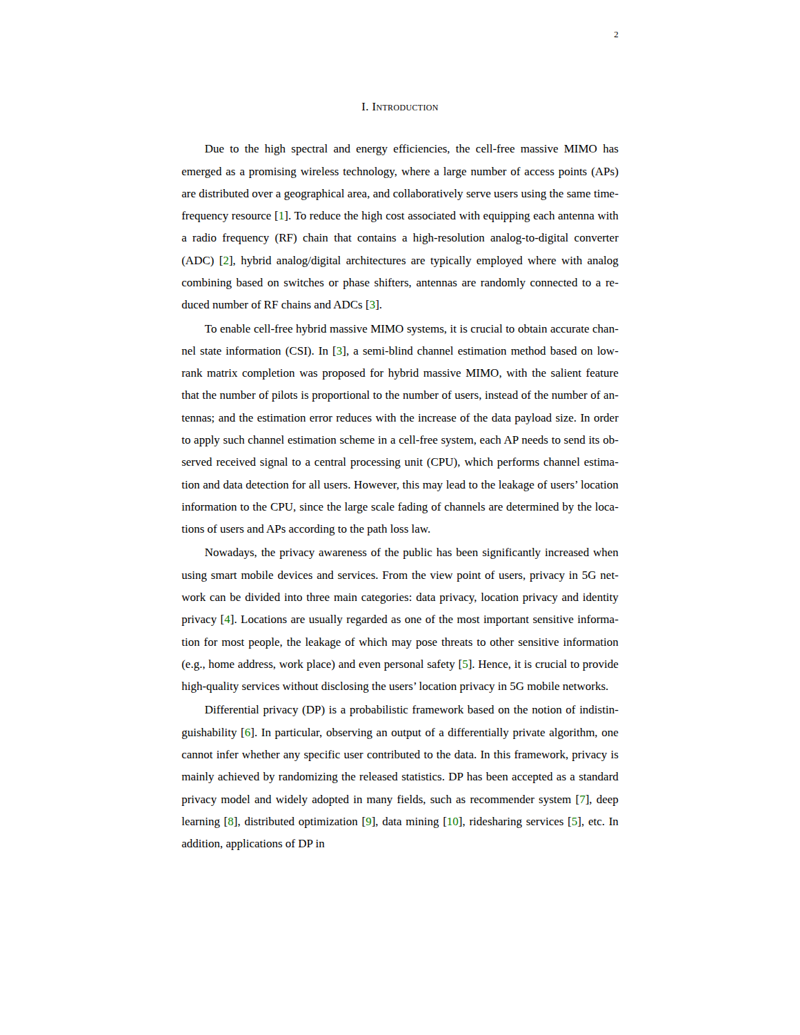2
I. Introduction
Due to the high spectral and energy efficiencies, the cell-free massive MIMO has emerged as a promising wireless technology, where a large number of access points (APs) are distributed over a geographical area, and collaboratively serve users using the same time-frequency resource [1]. To reduce the high cost associated with equipping each antenna with a radio frequency (RF) chain that contains a high-resolution analog-to-digital converter (ADC) [2], hybrid analog/digital architectures are typically employed where with analog combining based on switches or phase shifters, antennas are randomly connected to a reduced number of RF chains and ADCs [3].
To enable cell-free hybrid massive MIMO systems, it is crucial to obtain accurate channel state information (CSI). In [3], a semi-blind channel estimation method based on low-rank matrix completion was proposed for hybrid massive MIMO, with the salient feature that the number of pilots is proportional to the number of users, instead of the number of antennas; and the estimation error reduces with the increase of the data payload size. In order to apply such channel estimation scheme in a cell-free system, each AP needs to send its observed received signal to a central processing unit (CPU), which performs channel estimation and data detection for all users. However, this may lead to the leakage of users’ location information to the CPU, since the large scale fading of channels are determined by the locations of users and APs according to the path loss law.
Nowadays, the privacy awareness of the public has been significantly increased when using smart mobile devices and services. From the view point of users, privacy in 5G network can be divided into three main categories: data privacy, location privacy and identity privacy [4]. Locations are usually regarded as one of the most important sensitive information for most people, the leakage of which may pose threats to other sensitive information (e.g., home address, work place) and even personal safety [5]. Hence, it is crucial to provide high-quality services without disclosing the users’ location privacy in 5G mobile networks.
Differential privacy (DP) is a probabilistic framework based on the notion of indistinguishability [6]. In particular, observing an output of a differentially private algorithm, one cannot infer whether any specific user contributed to the data. In this framework, privacy is mainly achieved by randomizing the released statistics. DP has been accepted as a standard privacy model and widely adopted in many fields, such as recommender system [7], deep learning [8], distributed optimization [9], data mining [10], ridesharing services [5], etc. In addition, applications of DP in